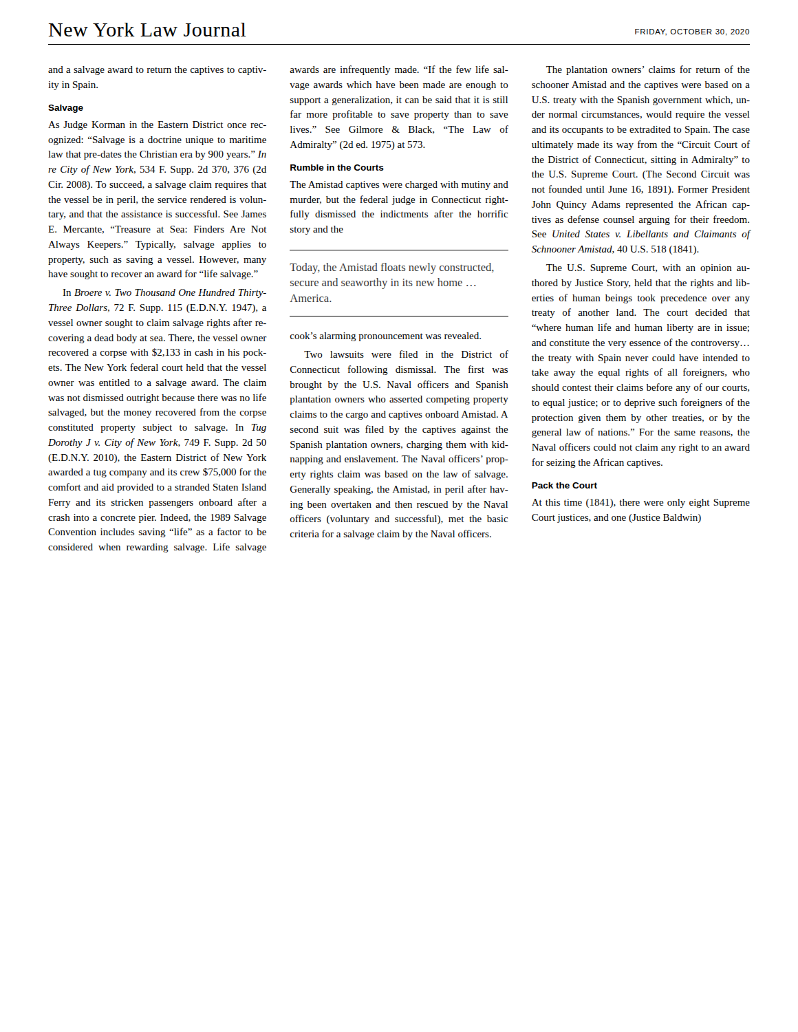New York Law Journal
Friday, October 30, 2020
and a salvage award to return the captives to captivity in Spain.
Salvage
As Judge Korman in the Eastern District once recognized: “Salvage is a doctrine unique to maritime law that pre-dates the Christian era by 900 years.” In re City of New York, 534 F. Supp. 2d 370, 376 (2d Cir. 2008). To succeed, a salvage claim requires that the vessel be in peril, the service rendered is voluntary, and that the assistance is successful. See James E. Mercante, “Treasure at Sea: Finders Are Not Always Keepers.” Typically, salvage applies to property, such as saving a vessel. However, many have sought to recover an award for “life salvage.”
In Broere v. Two Thousand One Hundred Thirty-Three Dollars, 72 F. Supp. 115 (E.D.N.Y. 1947), a vessel owner sought to claim salvage rights after recovering a dead body at sea. There, the vessel owner recovered a corpse with $2,133 in cash in his pockets. The New York federal court held that the vessel owner was entitled to a salvage award. The claim was not dismissed outright because there was no life salvaged, but the money recovered from the corpse constituted property subject to salvage. In Tug Dorothy J v. City of New York, 749 F. Supp. 2d 50 (E.D.N.Y. 2010), the Eastern District of New York awarded a tug company and its crew $75,000 for the comfort and aid provided to a stranded Staten Island Ferry and its stricken passengers onboard after a crash into a concrete pier. Indeed, the 1989 Salvage Convention includes saving “life” as a factor to be considered when rewarding salvage. Life salvage awards are infrequently made. “If the few life salvage awards which have been made are enough to support a generalization, it can be said that it is still far more profitable to save property than to save lives.” See Gilmore & Black, “The Law of Admiralty” (2d ed. 1975) at 573.
Rumble in the Courts
The Amistad captives were charged with mutiny and murder, but the federal judge in Connecticut rightfully dismissed the indictments after the horrific story and the
Today, the Amistad floats newly constructed, secure and seaworthy in its new home … America.
cook’s alarming pronouncement was revealed.
Two lawsuits were filed in the District of Connecticut following dismissal. The first was brought by the U.S. Naval officers and Spanish plantation owners who asserted competing property claims to the cargo and captives onboard Amistad. A second suit was filed by the captives against the Spanish plantation owners, charging them with kidnapping and enslavement. The Naval officers’ property rights claim was based on the law of salvage. Generally speaking, the Amistad, in peril after having been overtaken and then rescued by the Naval officers (voluntary and successful), met the basic criteria for a salvage claim by the Naval officers.
The plantation owners’ claims for return of the schooner Amistad and the captives were based on a U.S. treaty with the Spanish government which, under normal circumstances, would require the vessel and its occupants to be extradited to Spain. The case ultimately made its way from the “Circuit Court of the District of Connecticut, sitting in Admiralty” to the U.S. Supreme Court. (The Second Circuit was not founded until June 16, 1891). Former President John Quincy Adams represented the African captives as defense counsel arguing for their freedom. See United States v. Libellants and Claimants of Schnooner Amistad, 40 U.S. 518 (1841).
The U.S. Supreme Court, with an opinion authored by Justice Story, held that the rights and liberties of human beings took precedence over any treaty of another land. The court decided that “where human life and human liberty are in issue; and constitute the very essence of the controversy… the treaty with Spain never could have intended to take away the equal rights of all foreigners, who should contest their claims before any of our courts, to equal justice; or to deprive such foreigners of the protection given them by other treaties, or by the general law of nations.” For the same reasons, the Naval officers could not claim any right to an award for seizing the African captives.
Pack the Court
At this time (1841), there were only eight Supreme Court justices, and one (Justice Baldwin)